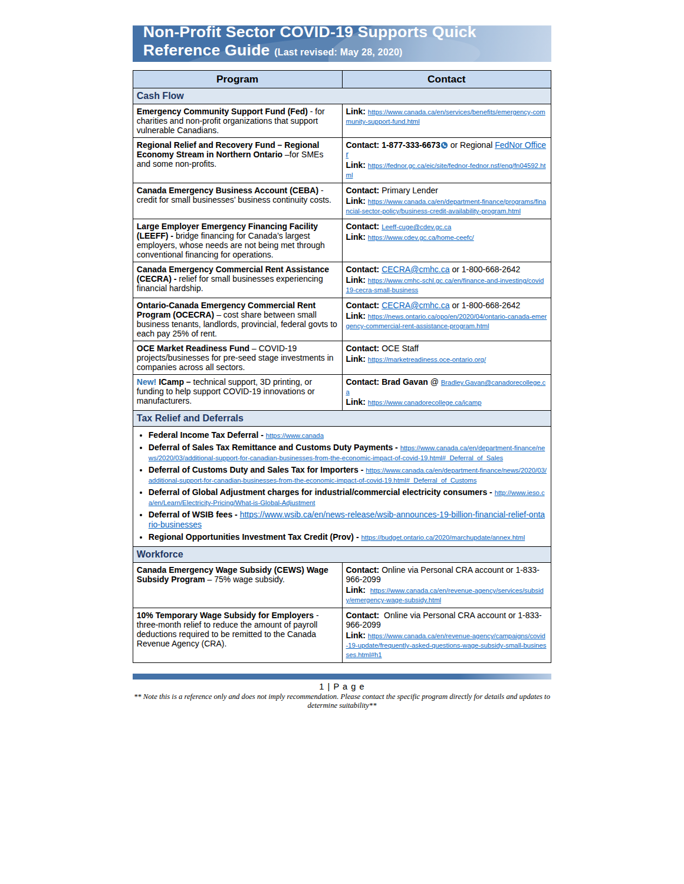Non-Profit Sector COVID-19 Supports Quick Reference Guide (Last revised: May 28, 2020)
| Program | Contact |
| --- | --- |
| Cash Flow |
| Emergency Community Support Fund (Fed) - for charities and non-profit organizations that support vulnerable Canadians. | Link: https://www.canada.ca/en/services/benefits/emergency-community-support-fund.html |
| Regional Relief and Recovery Fund – Regional Economy Stream in Northern Ontario –for SMEs and some non-profits. | Contact: 1-877-333-6673 or Regional FedNor Officer Link: https://fednor.gc.ca/eic/site/fednor-fednor.nsf/eng/fn04592.html |
| Canada Emergency Business Account (CEBA) - credit for small businesses’ business continuity costs. | Contact: Primary Lender Link: https://www.canada.ca/en/department-finance/programs/financial-sector-policy/business-credit-availability-program.html |
| Large Employer Emergency Financing Facility (LEEFF) - bridge financing for Canada’s largest employers, whose needs are not being met through conventional financing for operations. | Contact: Leeff-cuge@cdev.gc.ca Link: https://www.cdev.gc.ca/home-ceefc/ |
| Canada Emergency Commercial Rent Assistance (CECRA) - relief for small businesses experiencing financial hardship. | Contact: CECRA@cmhc.ca or 1-800-668-2642 Link: https://www.cmhc-schl.gc.ca/en/finance-and-investing/covid19-cecra-small-business |
| Ontario-Canada Emergency Commercial Rent Program (OCECRA) – cost share between small business tenants, landlords, provincial, federal govts to each pay 25% of rent. | Contact: CECRA@cmhc.ca or 1-800-668-2642 Link: https://news.ontario.ca/opo/en/2020/04/ontario-canada-emergency-commercial-rent-assistance-program.html |
| OCE Market Readiness Fund – COVID-19 projects/businesses for pre-seed stage investments in companies across all sectors. | Contact: OCE Staff Link: https://marketreadiness.oce-ontario.org/ |
| New! ICamp – technical support, 3D printing, or funding to help support COVID-19 innovations or manufacturers. | Contact: Brad Gavan @ Bradley.Gavan@canadorecollege.ca Link: https://www.canadorecollege.ca/icamp |
| Tax Relief and Deferrals |
| Federal Income Tax Deferral - https://www.canada Deferral of Sales Tax Remittance and Customs Duty Payments - https://www.canada.ca/en/department-finance/news/2020/03/additional-support-for-canadian-businesses-from-the-economic-impact-of-covid-19.html#_Deferral_of_Sales Deferral of Customs Duty and Sales Tax for Importers - https://www.canada.ca/en/department-finance/news/2020/03/additional-support-for-canadian-businesses-from-the-economic-impact-of-covid-19.html#_Deferral_of_Customs Deferral of Global Adjustment charges for industrial/commercial electricity consumers - http://www.ieso.ca/en/Learn/Electricity-Pricing/What-is-Global-Adjustment Deferral of WSIB fees - https://www.wsib.ca/en/news-release/wsib-announces-19-billion-financial-relief-ontario-businesses Regional Opportunities Investment Tax Credit (Prov) - https://budget.ontario.ca/2020/marchupdate/annex.html |
| Workforce |
| Canada Emergency Wage Subsidy (CEWS) Wage Subsidy Program – 75% wage subsidy. | Contact: Online via Personal CRA account or 1-833-966-2099 Link: https://www.canada.ca/en/revenue-agency/services/subsidy/emergency-wage-subsidy.html |
| 10% Temporary Wage Subsidy for Employers - three-month relief to reduce the amount of payroll deductions required to be remitted to the Canada Revenue Agency (CRA). | Contact: Online via Personal CRA account or 1-833-966-2099 Link: https://www.canada.ca/en/revenue-agency/campaigns/covid-19-update/frequently-asked-questions-wage-subsidy-small-businesses.html#h1 |
1 | P a g e
** Note this is a reference only and does not imply recommendation. Please contact the specific program directly for details and updates to determine suitability**